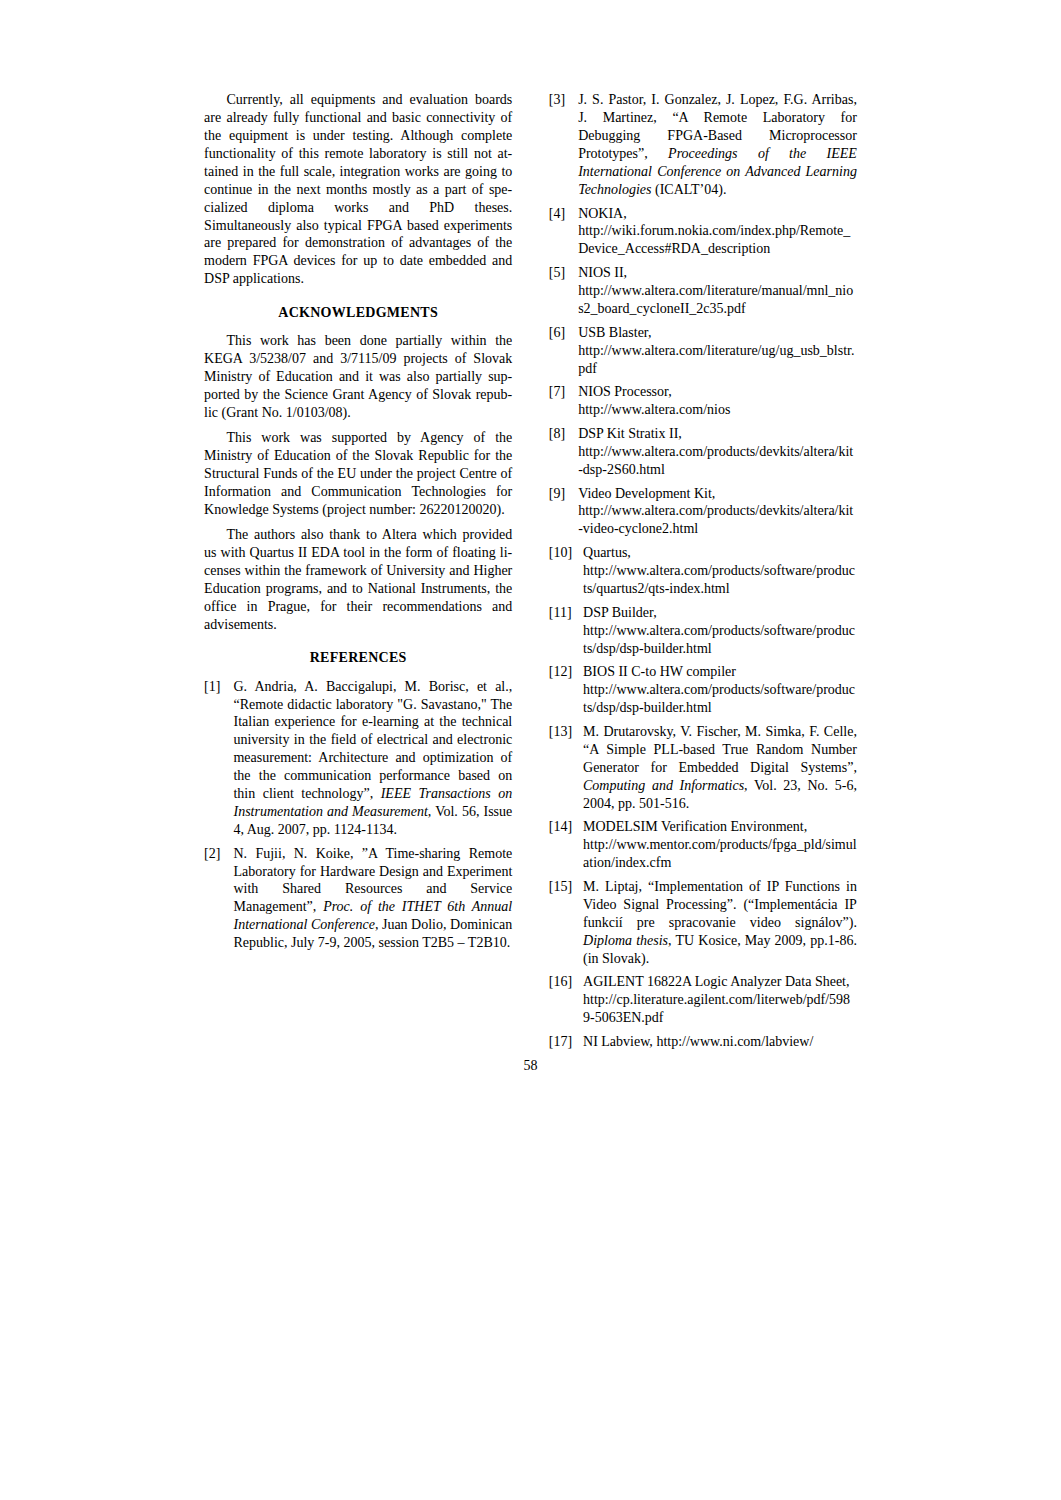Currently, all equipments and evaluation boards are already fully functional and basic connectivity of the equipment is under testing. Although complete functionality of this remote laboratory is still not attained in the full scale, integration works are going to continue in the next months mostly as a part of specialized diploma works and PhD theses. Simultaneously also typical FPGA based experiments are prepared for demonstration of advantages of the modern FPGA devices for up to date embedded and DSP applications.
Acknowledgments
This work has been done partially within the KEGA 3/5238/07 and 3/7115/09 projects of Slovak Ministry of Education and it was also partially supported by the Science Grant Agency of Slovak republic (Grant No. 1/0103/08).
This work was supported by Agency of the Ministry of Education of the Slovak Republic for the Structural Funds of the EU under the project Centre of Information and Communication Technologies for Knowledge Systems (project number: 26220120020).
The authors also thank to Altera which provided us with Quartus II EDA tool in the form of floating licenses within the framework of University and Higher Education programs, and to National Instruments, the office in Prague, for their recommendations and advisements.
References
G. Andria, A. Baccigalupi, M. Borisc, et al., “Remote didactic laboratory "G. Savastano," The Italian experience for e-learning at the technical university in the field of electrical and electronic measurement: Architecture and optimization of the the communication performance based on thin client technology”, IEEE Transactions on Instrumentation and Measurement, Vol. 56, Issue 4, Aug. 2007, pp. 1124-1134.
N. Fujii, N. Koike, ”A Time-sharing Remote Laboratory for Hardware Design and Experiment with Shared Resources and Service Management”, Proc. of the ITHET 6th Annual International Conference, Juan Dolio, Dominican Republic, July 7-9, 2005, session T2B5 – T2B10.
J. S. Pastor, I. Gonzalez, J. Lopez, F.G. Arribas, J. Martinez, “A Remote Laboratory for Debugging FPGA-Based Microprocessor Prototypes”, Proceedings of the IEEE International Conference on Advanced Learning Technologies (ICALT’04).
NOKIA,
http://wiki.forum.nokia.com/index.php/Remote_Device_Access#RDA_description
NIOS II,
http://www.altera.com/literature/manual/mnl_nios2_board_cycloneII_2c35.pdf
USB Blaster,
http://www.altera.com/literature/ug/ug_usb_blstr.pdf
NIOS Processor,
http://www.altera.com/nios
DSP Kit Stratix II,
http://www.altera.com/products/devkits/altera/kit-dsp-2S60.html
Video Development Kit,
http://www.altera.com/products/devkits/altera/kit-video-cyclone2.html
Quartus,
http://www.altera.com/products/software/products/quartus2/qts-index.html
DSP Builder,
http://www.altera.com/products/software/products/dsp/dsp-builder.html
BIOS II C-to HW compiler
http://www.altera.com/products/software/products/dsp/dsp-builder.html
M. Drutarovsky, V. Fischer, M. Simka, F. Celle, “A Simple PLL-based True Random Number Generator for Embedded Digital Systems”, Computing and Informatics, Vol. 23, No. 5-6, 2004, pp. 501-516.
MODELSIM Verification Environment,
http://www.mentor.com/products/fpga_pld/simulation/index.cfm
M. Liptaj, “Implementation of IP Functions in Video Signal Processing”. (“Implementácia IP funkcií pre spracovanie video signálov”). Diploma thesis, TU Kosice, May 2009, pp.1-86. (in Slovak).
AGILENT 16822A Logic Analyzer Data Sheet,
http://cp.literature.agilent.com/literweb/pdf/5989-5063EN.pdf
NI Labview, http://www.ni.com/labview/
58